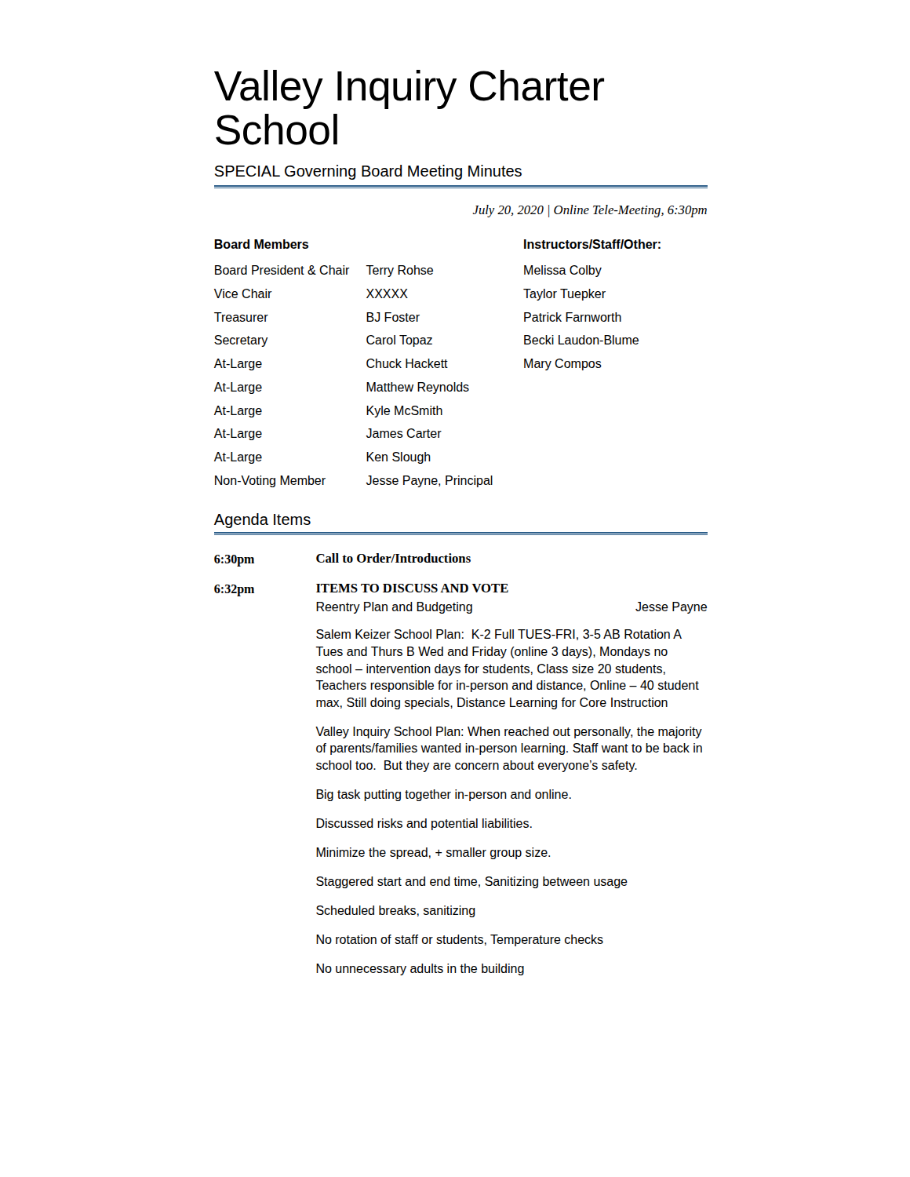Valley Inquiry Charter School
SPECIAL Governing Board Meeting Minutes
July 20, 2020 | Online Tele-Meeting, 6:30pm
| Board Members | | Instructors/Staff/Other: |
| Board President & Chair | Terry Rohse | Melissa Colby |
| Vice Chair | XXXXX | Taylor Tuepker |
| Treasurer | BJ Foster | Patrick Farnworth |
| Secretary | Carol Topaz | Becki Laudon-Blume |
| At-Large | Chuck Hackett | Mary Compos |
| At-Large | Matthew Reynolds | |
| At-Large | Kyle McSmith | |
| At-Large | James Carter | |
| At-Large | Ken Slough | |
| Non-Voting Member | Jesse Payne, Principal | |
Agenda Items
6:30pm
Call to Order/Introductions
6:32pm
ITEMS TO DISCUSS AND VOTE
Reentry Plan and Budgeting Jesse Payne
Salem Keizer School Plan: K-2 Full TUES-FRI, 3-5 AB Rotation A Tues and Thurs B Wed and Friday (online 3 days), Mondays no school – intervention days for students, Class size 20 students, Teachers responsible for in-person and distance, Online – 40 student max, Still doing specials, Distance Learning for Core Instruction
Valley Inquiry School Plan: When reached out personally, the majority of parents/families wanted in-person learning. Staff want to be back in school too. But they are concern about everyone’s safety.
Big task putting together in-person and online.
Discussed risks and potential liabilities.
Minimize the spread, + smaller group size.
Staggered start and end time, Sanitizing between usage
Scheduled breaks, sanitizing
No rotation of staff or students, Temperature checks
No unnecessary adults in the building